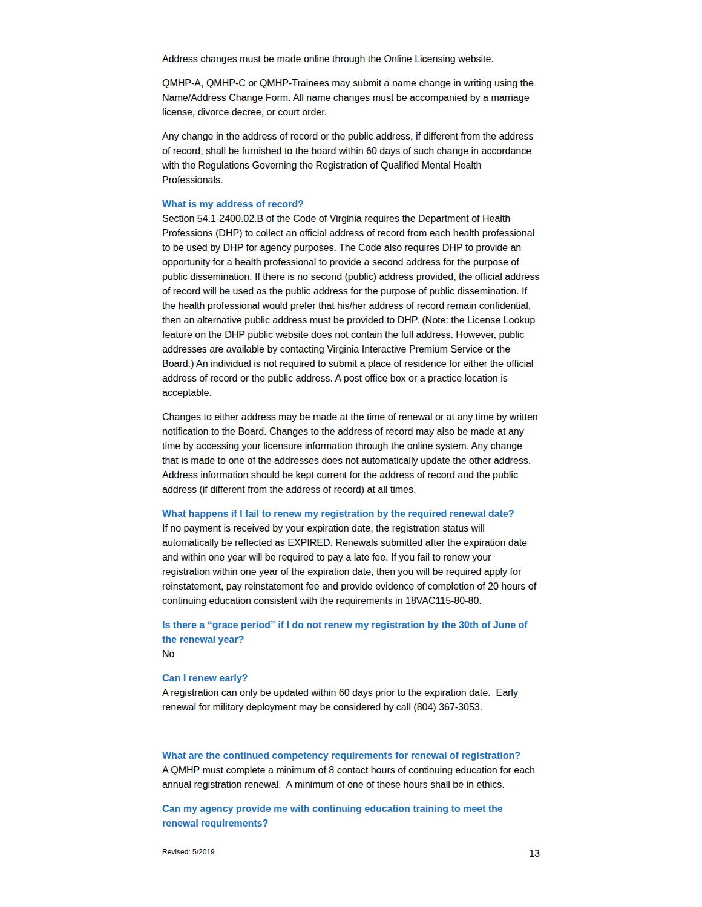Address changes must be made online through the Online Licensing website.
QMHP-A, QMHP-C or QMHP-Trainees may submit a name change in writing using the Name/Address Change Form. All name changes must be accompanied by a marriage license, divorce decree, or court order.
Any change in the address of record or the public address, if different from the address of record, shall be furnished to the board within 60 days of such change in accordance with the Regulations Governing the Registration of Qualified Mental Health Professionals.
What is my address of record?
Section 54.1-2400.02.B of the Code of Virginia requires the Department of Health Professions (DHP) to collect an official address of record from each health professional to be used by DHP for agency purposes. The Code also requires DHP to provide an opportunity for a health professional to provide a second address for the purpose of public dissemination. If there is no second (public) address provided, the official address of record will be used as the public address for the purpose of public dissemination. If the health professional would prefer that his/her address of record remain confidential, then an alternative public address must be provided to DHP. (Note: the License Lookup feature on the DHP public website does not contain the full address. However, public addresses are available by contacting Virginia Interactive Premium Service or the Board.) An individual is not required to submit a place of residence for either the official address of record or the public address. A post office box or a practice location is acceptable.
Changes to either address may be made at the time of renewal or at any time by written notification to the Board. Changes to the address of record may also be made at any time by accessing your licensure information through the online system. Any change that is made to one of the addresses does not automatically update the other address. Address information should be kept current for the address of record and the public address (if different from the address of record) at all times.
What happens if I fail to renew my registration by the required renewal date?
If no payment is received by your expiration date, the registration status will automatically be reflected as EXPIRED. Renewals submitted after the expiration date and within one year will be required to pay a late fee. If you fail to renew your registration within one year of the expiration date, then you will be required apply for reinstatement, pay reinstatement fee and provide evidence of completion of 20 hours of continuing education consistent with the requirements in 18VAC115-80-80.
Is there a “grace period” if I do not renew my registration by the 30th of June of the renewal year?
No
Can I renew early?
A registration can only be updated within 60 days prior to the expiration date. Early renewal for military deployment may be considered by call (804) 367-3053.
What are the continued competency requirements for renewal of registration?
A QMHP must complete a minimum of 8 contact hours of continuing education for each annual registration renewal. A minimum of one of these hours shall be in ethics.
Can my agency provide me with continuing education training to meet the renewal requirements?
Revised: 5/2019 13